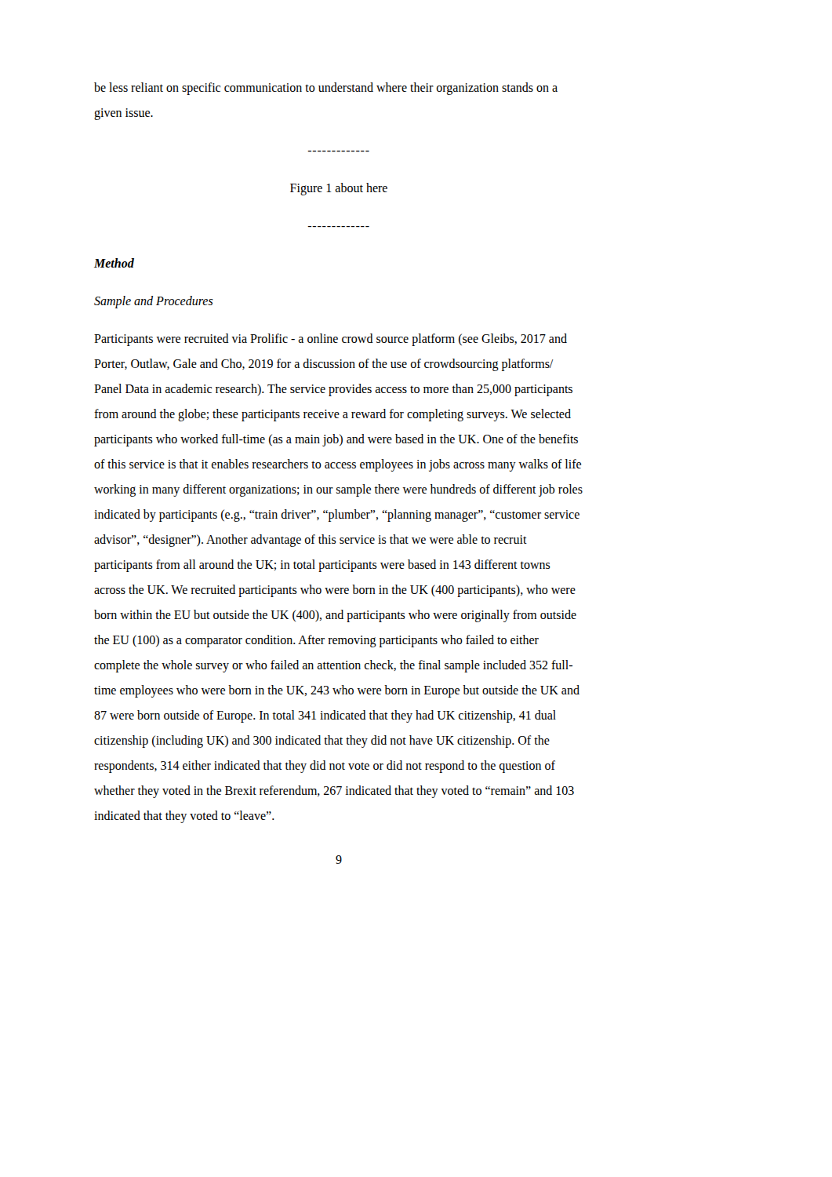be less reliant on specific communication to understand where their organization stands on a given issue.
-------------
Figure 1 about here
-------------
Method
Sample and Procedures
Participants were recruited via Prolific - a online crowd source platform (see Gleibs, 2017 and Porter, Outlaw, Gale and Cho, 2019 for a discussion of the use of crowdsourcing platforms/ Panel Data in academic research). The service provides access to more than 25,000 participants from around the globe; these participants receive a reward for completing surveys. We selected participants who worked full-time (as a main job) and were based in the UK. One of the benefits of this service is that it enables researchers to access employees in jobs across many walks of life working in many different organizations; in our sample there were hundreds of different job roles indicated by participants (e.g., “train driver”, “plumber”, “planning manager”, “customer service advisor”, “designer”). Another advantage of this service is that we were able to recruit participants from all around the UK; in total participants were based in 143 different towns across the UK. We recruited participants who were born in the UK (400 participants), who were born within the EU but outside the UK (400), and participants who were originally from outside the EU (100) as a comparator condition. After removing participants who failed to either complete the whole survey or who failed an attention check, the final sample included 352 full-time employees who were born in the UK, 243 who were born in Europe but outside the UK and 87 were born outside of Europe. In total 341 indicated that they had UK citizenship, 41 dual citizenship (including UK) and 300 indicated that they did not have UK citizenship. Of the respondents, 314 either indicated that they did not vote or did not respond to the question of whether they voted in the Brexit referendum, 267 indicated that they voted to “remain” and 103 indicated that they voted to “leave”.
9